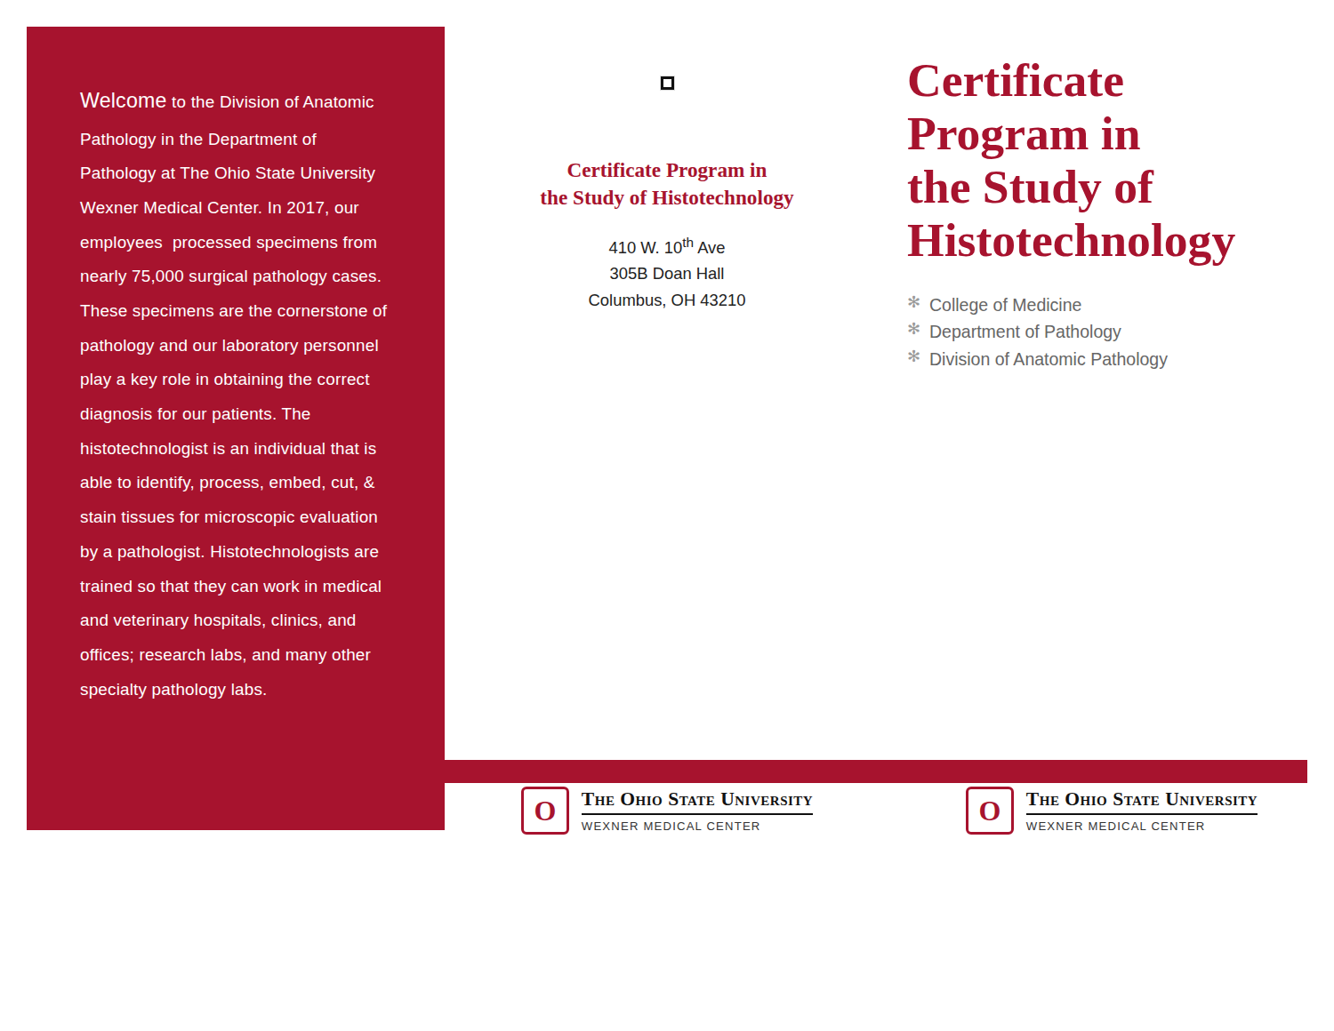Welcome to the Division of Anatomic Pathology in the Department of Pathology at The Ohio State University Wexner Medical Center. In 2017, our employees processed specimens from nearly 75,000 surgical pathology cases. These specimens are the cornerstone of pathology and our laboratory personnel play a key role in obtaining the correct diagnosis for our patients. The histotechnologist is an individual that is able to identify, process, embed, cut, & stain tissues for microscopic evaluation by a pathologist. Histotechnologists are trained so that they can work in medical and veterinary hospitals, clinics, and offices; research labs, and many other specialty pathology labs.
Certificate Program in
the Study of Histotechnology
410 W. 10th Ave
305B Doan Hall
Columbus, OH 43210
Certificate
Program in
the Study of
Histotechnology
✻College of Medicine
✻Department of Pathology
✻Division of Anatomic Pathology
O
The Ohio State University
WEXNER MEDICAL CENTER
O
The Ohio State University
WEXNER MEDICAL CENTER